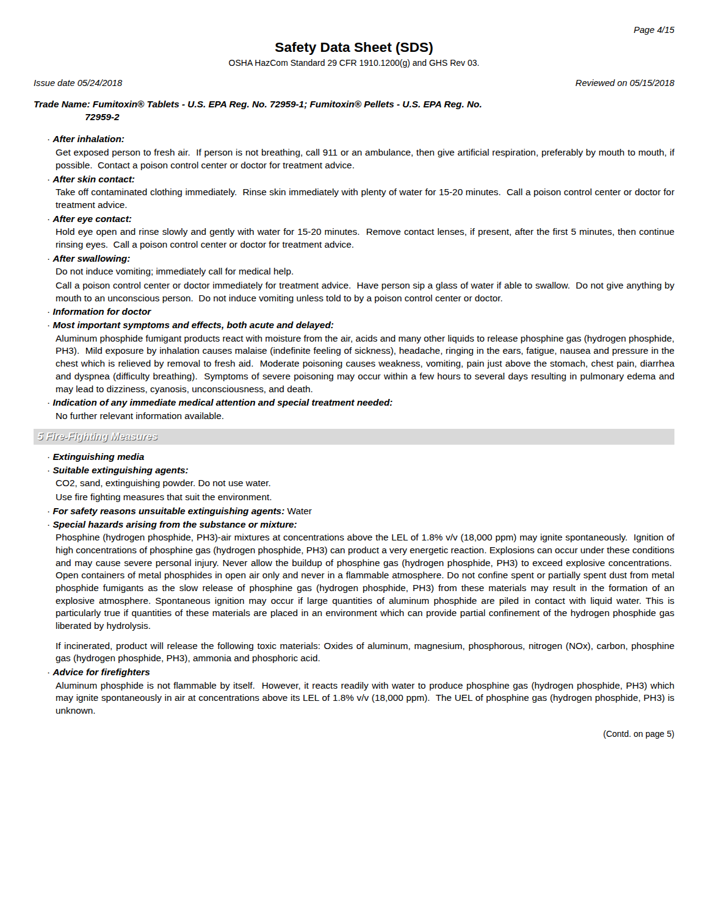Page 4/15
Safety Data Sheet (SDS)
OSHA HazCom Standard 29 CFR 1910.1200(g) and GHS Rev 03.
Issue date 05/24/2018 Reviewed on 05/15/2018
Trade Name: Fumitoxin® Tablets - U.S. EPA Reg. No. 72959-1; Fumitoxin® Pellets - U.S. EPA Reg. No. 72959-2
· After inhalation:
Get exposed person to fresh air. If person is not breathing, call 911 or an ambulance, then give artificial respiration, preferably by mouth to mouth, if possible. Contact a poison control center or doctor for treatment advice.
· After skin contact:
Take off contaminated clothing immediately. Rinse skin immediately with plenty of water for 15-20 minutes. Call a poison control center or doctor for treatment advice.
· After eye contact:
Hold eye open and rinse slowly and gently with water for 15-20 minutes. Remove contact lenses, if present, after the first 5 minutes, then continue rinsing eyes. Call a poison control center or doctor for treatment advice.
· After swallowing:
Do not induce vomiting; immediately call for medical help.
Call a poison control center or doctor immediately for treatment advice. Have person sip a glass of water if able to swallow. Do not give anything by mouth to an unconscious person. Do not induce vomiting unless told to by a poison control center or doctor.
· Information for doctor
· Most important symptoms and effects, both acute and delayed:
Aluminum phosphide fumigant products react with moisture from the air, acids and many other liquids to release phosphine gas (hydrogen phosphide, PH3). Mild exposure by inhalation causes malaise (indefinite feeling of sickness), headache, ringing in the ears, fatigue, nausea and pressure in the chest which is relieved by removal to fresh aid. Moderate poisoning causes weakness, vomiting, pain just above the stomach, chest pain, diarrhea and dyspnea (difficulty breathing). Symptoms of severe poisoning may occur within a few hours to several days resulting in pulmonary edema and may lead to dizziness, cyanosis, unconsciousness, and death.
· Indication of any immediate medical attention and special treatment needed:
No further relevant information available.
5 Fire-Fighting Measures
· Extinguishing media
· Suitable extinguishing agents:
CO2, sand, extinguishing powder. Do not use water.
Use fire fighting measures that suit the environment.
· For safety reasons unsuitable extinguishing agents: Water
· Special hazards arising from the substance or mixture:
Phosphine (hydrogen phosphide, PH3)-air mixtures at concentrations above the LEL of 1.8% v/v (18,000 ppm) may ignite spontaneously. Ignition of high concentrations of phosphine gas (hydrogen phosphide, PH3) can product a very energetic reaction. Explosions can occur under these conditions and may cause severe personal injury. Never allow the buildup of phosphine gas (hydrogen phosphide, PH3) to exceed explosive concentrations. Open containers of metal phosphides in open air only and never in a flammable atmosphere. Do not confine spent or partially spent dust from metal phosphide fumigants as the slow release of phosphine gas (hydrogen phosphide, PH3) from these materials may result in the formation of an explosive atmosphere. Spontaneous ignition may occur if large quantities of aluminum phosphide are piled in contact with liquid water. This is particularly true if quantities of these materials are placed in an environment which can provide partial confinement of the hydrogen phosphide gas liberated by hydrolysis.
If incinerated, product will release the following toxic materials: Oxides of aluminum, magnesium, phosphorous, nitrogen (NOx), carbon, phosphine gas (hydrogen phosphide, PH3), ammonia and phosphoric acid.
· Advice for firefighters
Aluminum phosphide is not flammable by itself. However, it reacts readily with water to produce phosphine gas (hydrogen phosphide, PH3) which may ignite spontaneously in air at concentrations above its LEL of 1.8% v/v (18,000 ppm). The UEL of phosphine gas (hydrogen phosphide, PH3) is unknown.
(Contd. on page 5)